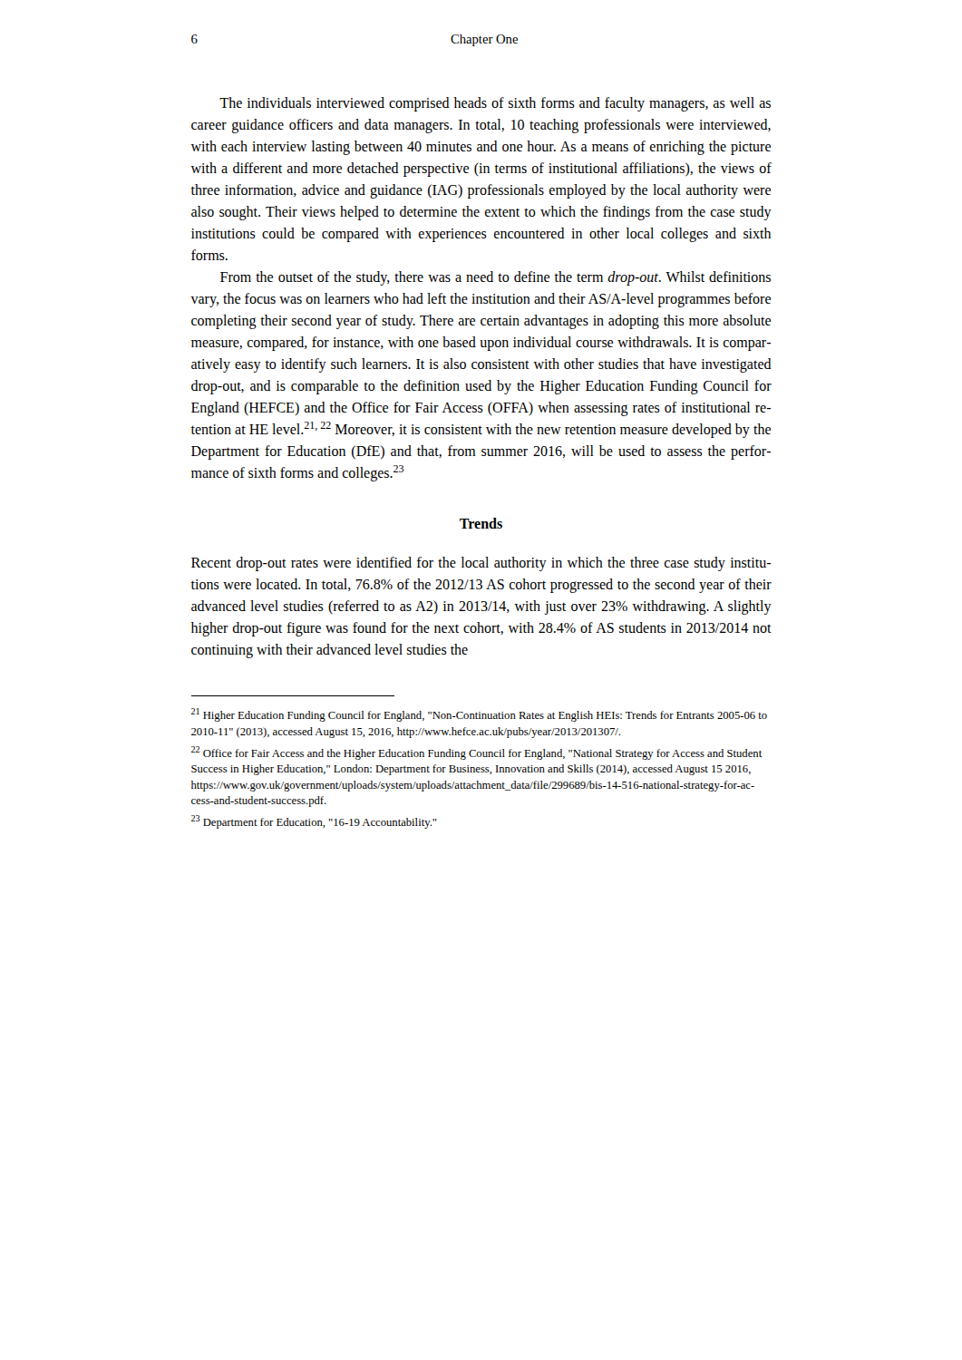6 Chapter One
The individuals interviewed comprised heads of sixth forms and faculty managers, as well as career guidance officers and data managers. In total, 10 teaching professionals were interviewed, with each interview lasting between 40 minutes and one hour. As a means of enriching the picture with a different and more detached perspective (in terms of institutional affiliations), the views of three information, advice and guidance (IAG) professionals employed by the local authority were also sought. Their views helped to determine the extent to which the findings from the case study institutions could be compared with experiences encountered in other local colleges and sixth forms.
From the outset of the study, there was a need to define the term drop-out. Whilst definitions vary, the focus was on learners who had left the institution and their AS/A-level programmes before completing their second year of study. There are certain advantages in adopting this more absolute measure, compared, for instance, with one based upon individual course withdrawals. It is comparatively easy to identify such learners. It is also consistent with other studies that have investigated drop-out, and is comparable to the definition used by the Higher Education Funding Council for England (HEFCE) and the Office for Fair Access (OFFA) when assessing rates of institutional retention at HE level.21, 22 Moreover, it is consistent with the new retention measure developed by the Department for Education (DfE) and that, from summer 2016, will be used to assess the performance of sixth forms and colleges.23
Trends
Recent drop-out rates were identified for the local authority in which the three case study institutions were located. In total, 76.8% of the 2012/13 AS cohort progressed to the second year of their advanced level studies (referred to as A2) in 2013/14, with just over 23% withdrawing. A slightly higher drop-out figure was found for the next cohort, with 28.4% of AS students in 2013/2014 not continuing with their advanced level studies the
21 Higher Education Funding Council for England, "Non-Continuation Rates at English HEIs: Trends for Entrants 2005-06 to 2010-11" (2013), accessed August 15, 2016, http://www.hefce.ac.uk/pubs/year/2013/201307/.
22 Office for Fair Access and the Higher Education Funding Council for England, "National Strategy for Access and Student Success in Higher Education," London: Department for Business, Innovation and Skills (2014), accessed August 15 2016, https://www.gov.uk/government/uploads/system/uploads/attachment_data/file/299689/bis-14-516-national-strategy-for-access-and-student-success.pdf.
23 Department for Education, "16-19 Accountability."